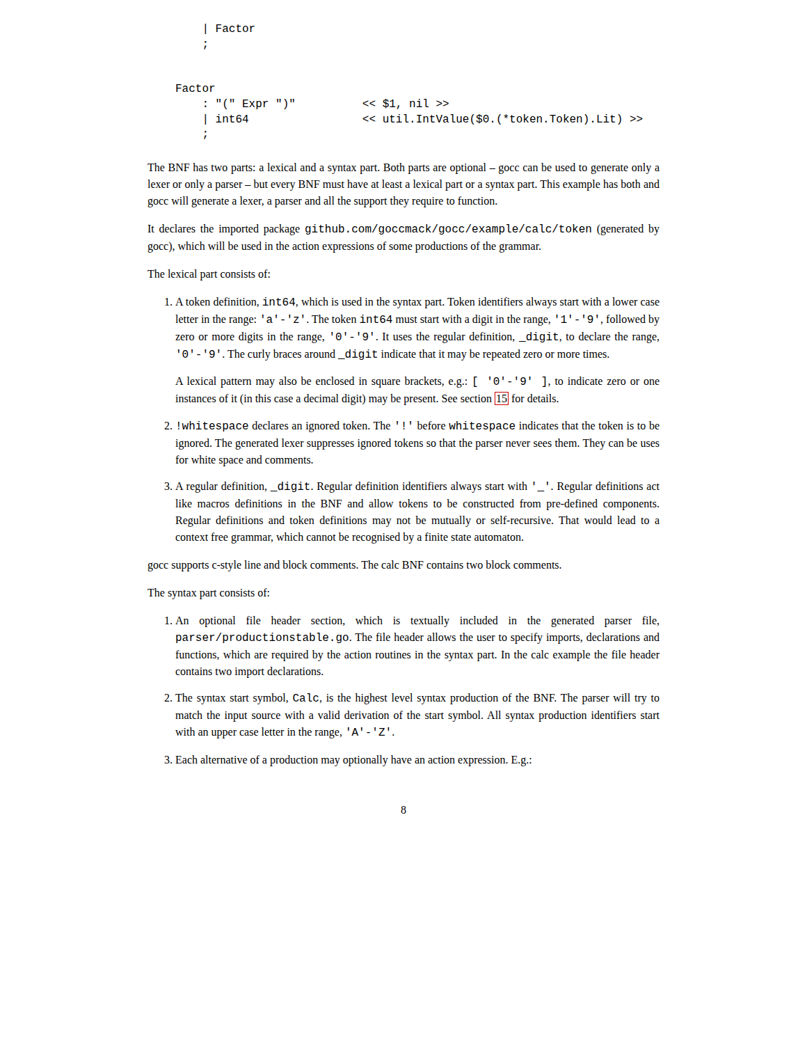| Factor
    ;


Factor
    : "(" Expr ")"          << $1, nil >>
    | int64                 << util.IntValue($0.(*token.Token).Lit) >>
    ;
The BNF has two parts: a lexical and a syntax part. Both parts are optional – gocc can be used to generate only a lexer or only a parser – but every BNF must have at least a lexical part or a syntax part. This example has both and gocc will generate a lexer, a parser and all the support they require to function.
It declares the imported package github.com/goccmack/gocc/example/calc/token (generated by gocc), which will be used in the action expressions of some productions of the grammar.
The lexical part consists of:
A token definition, int64, which is used in the syntax part. Token identifiers always start with a lower case letter in the range: 'a'-'z'. The token int64 must start with a digit in the range, '1'-'9', followed by zero or more digits in the range, '0'-'9'. It uses the regular definition, _digit, to declare the range, '0'-'9'. The curly braces around _digit indicate that it may be repeated zero or more times.
A lexical pattern may also be enclosed in square brackets, e.g.: [ '0'-'9' ], to indicate zero or one instances of it (in this case a decimal digit) may be present. See section 15 for details.
!whitespace declares an ignored token. The '!' before whitespace indicates that the token is to be ignored. The generated lexer suppresses ignored tokens so that the parser never sees them. They can be uses for white space and comments.
A regular definition, _digit. Regular definition identifiers always start with '_'. Regular definitions act like macros definitions in the BNF and allow tokens to be constructed from pre-defined components. Regular definitions and token definitions may not be mutually or self-recursive. That would lead to a context free grammar, which cannot be recognised by a finite state automaton.
gocc supports c-style line and block comments. The calc BNF contains two block comments.
The syntax part consists of:
An optional file header section, which is textually included in the generated parser file, parser/productionstable.go. The file header allows the user to specify imports, declarations and functions, which are required by the action routines in the syntax part. In the calc example the file header contains two import declarations.
The syntax start symbol, Calc, is the highest level syntax production of the BNF. The parser will try to match the input source with a valid derivation of the start symbol. All syntax production identifiers start with an upper case letter in the range, 'A'-'Z'.
Each alternative of a production may optionally have an action expression. E.g.:
8